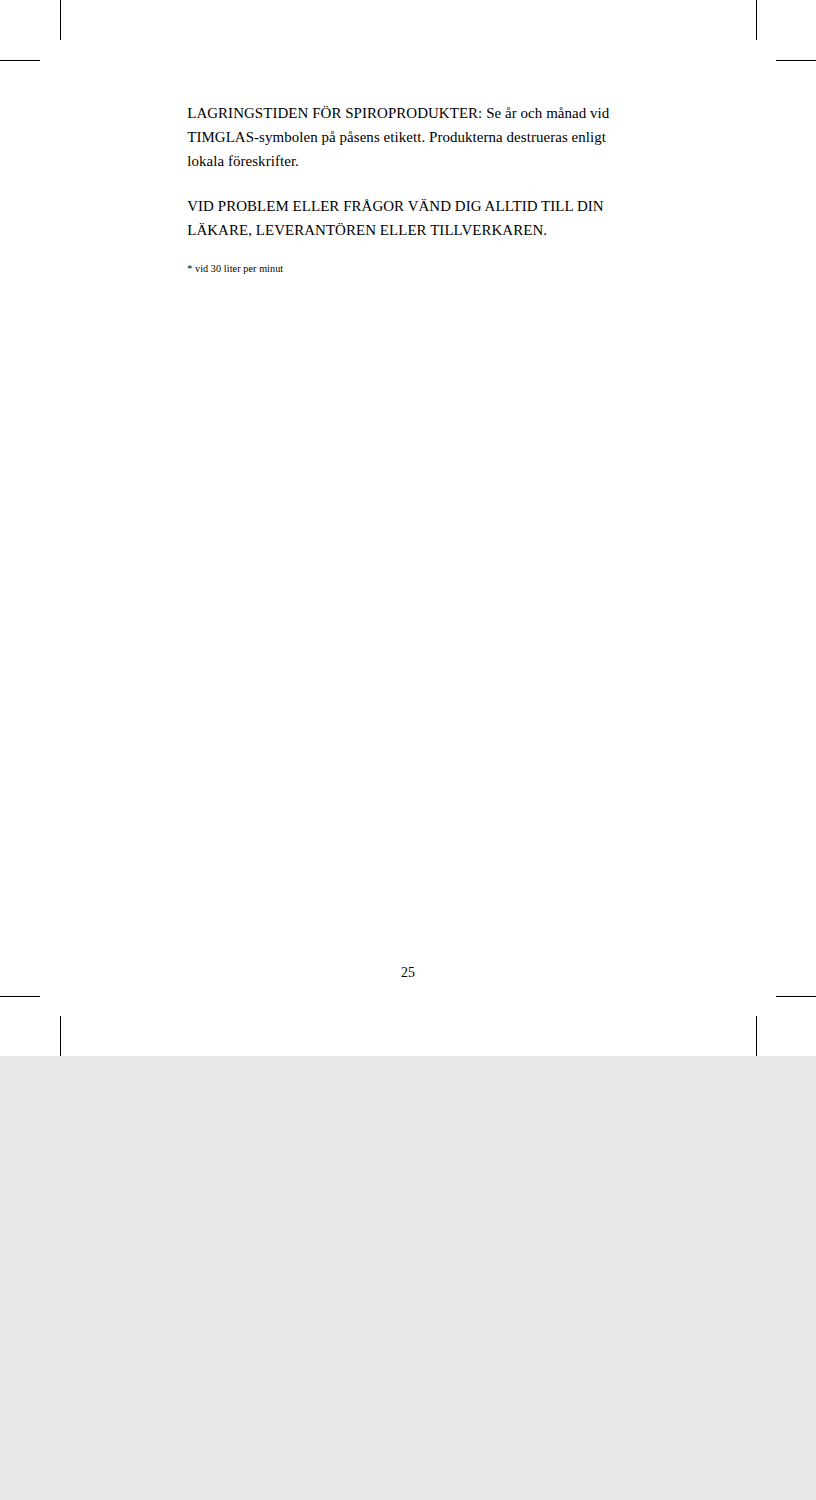LAGRINGSTIDEN FÖR SPIROPRODUKTER: Se år och månad vid TIMGLAS-symbolen på påsens etikett. Produkterna destrueras enligt lokala föreskrifter.
VID PROBLEM ELLER FRÅGOR VÄND DIG ALLTID TILL DIN LÄKARE, LEVERANTÖREN ELLER TILLVERKAREN.
* vid 30 liter per minut
25